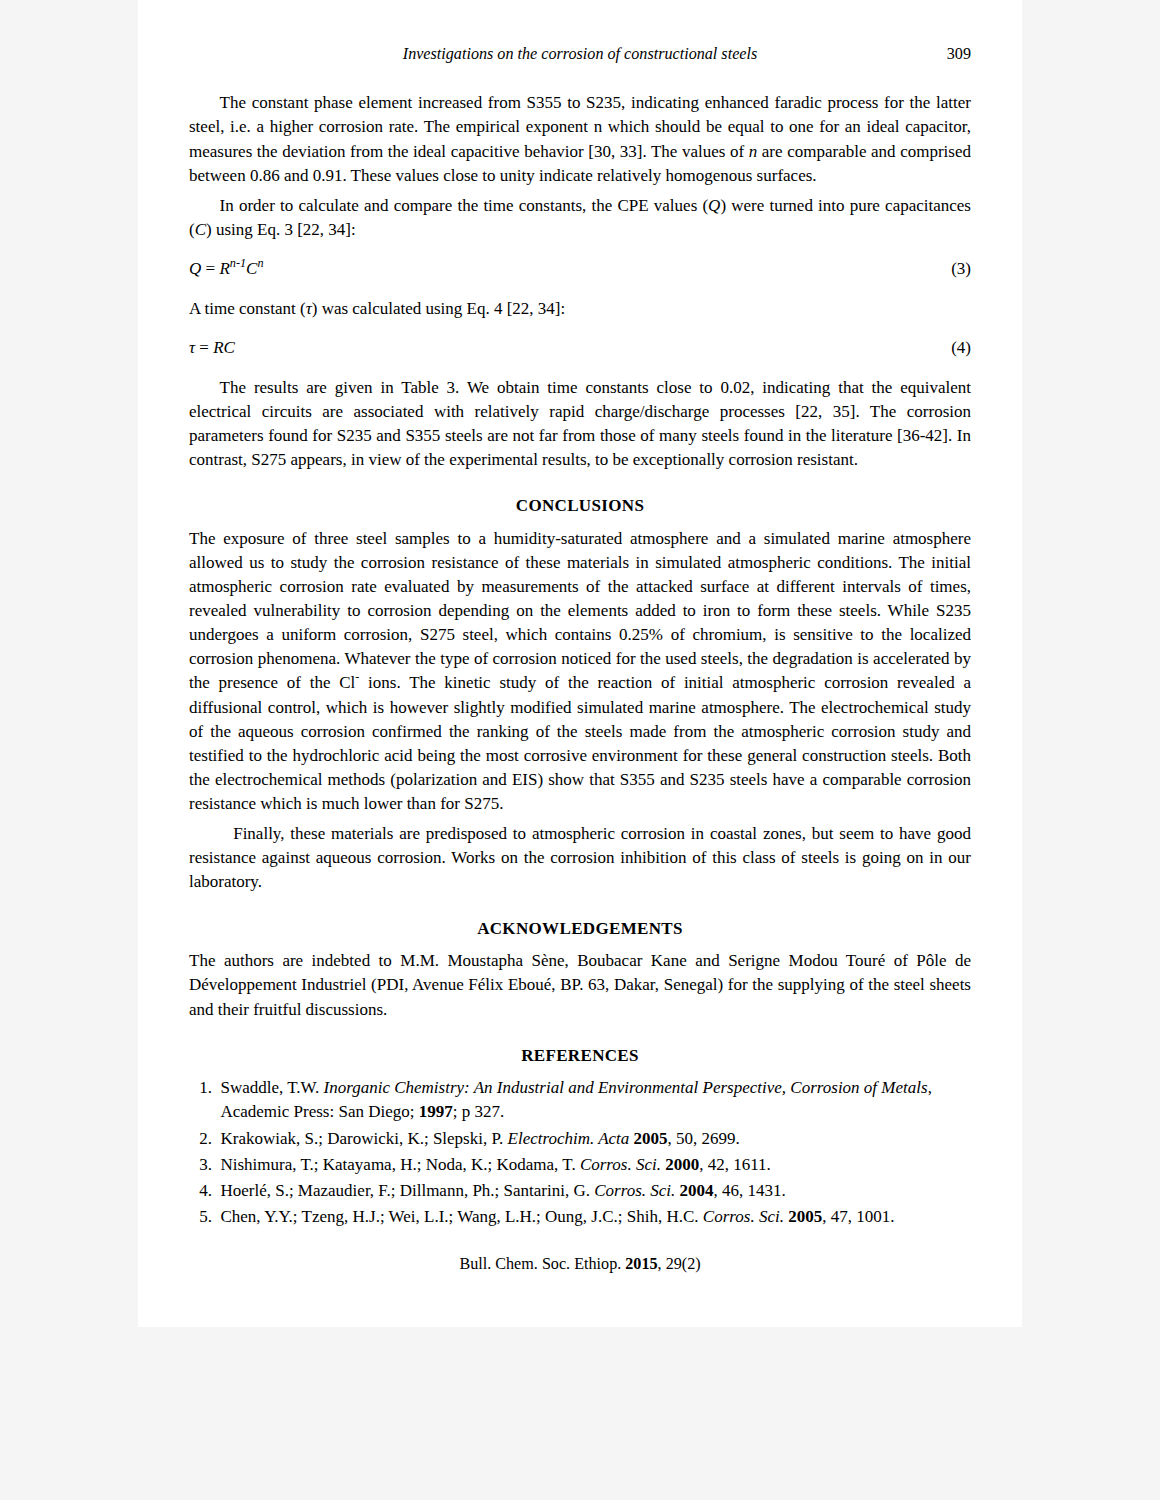Investigations on the corrosion of constructional steels 309
The constant phase element increased from S355 to S235, indicating enhanced faradic process for the latter steel, i.e. a higher corrosion rate. The empirical exponent n which should be equal to one for an ideal capacitor, measures the deviation from the ideal capacitive behavior [30, 33]. The values of n are comparable and comprised between 0.86 and 0.91. These values close to unity indicate relatively homogenous surfaces.
In order to calculate and compare the time constants, the CPE values (Q) were turned into pure capacitances (C) using Eq. 3 [22, 34]:
Q = Rn-1Cn (3)
A time constant (τ) was calculated using Eq. 4 [22, 34]:
τ = RC (4)
The results are given in Table 3. We obtain time constants close to 0.02, indicating that the equivalent electrical circuits are associated with relatively rapid charge/discharge processes [22, 35]. The corrosion parameters found for S235 and S355 steels are not far from those of many steels found in the literature [36-42]. In contrast, S275 appears, in view of the experimental results, to be exceptionally corrosion resistant.
CONCLUSIONS
The exposure of three steel samples to a humidity-saturated atmosphere and a simulated marine atmosphere allowed us to study the corrosion resistance of these materials in simulated atmospheric conditions. The initial atmospheric corrosion rate evaluated by measurements of the attacked surface at different intervals of times, revealed vulnerability to corrosion depending on the elements added to iron to form these steels. While S235 undergoes a uniform corrosion, S275 steel, which contains 0.25% of chromium, is sensitive to the localized corrosion phenomena. Whatever the type of corrosion noticed for the used steels, the degradation is accelerated by the presence of the Cl- ions. The kinetic study of the reaction of initial atmospheric corrosion revealed a diffusional control, which is however slightly modified simulated marine atmosphere. The electrochemical study of the aqueous corrosion confirmed the ranking of the steels made from the atmospheric corrosion study and testified to the hydrochloric acid being the most corrosive environment for these general construction steels. Both the electrochemical methods (polarization and EIS) show that S355 and S235 steels have a comparable corrosion resistance which is much lower than for S275.
Finally, these materials are predisposed to atmospheric corrosion in coastal zones, but seem to have good resistance against aqueous corrosion. Works on the corrosion inhibition of this class of steels is going on in our laboratory.
ACKNOWLEDGEMENTS
The authors are indebted to M.M. Moustapha Sène, Boubacar Kane and Serigne Modou Touré of Pôle de Développement Industriel (PDI, Avenue Félix Eboué, BP. 63, Dakar, Senegal) for the supplying of the steel sheets and their fruitful discussions.
REFERENCES
Swaddle, T.W. Inorganic Chemistry: An Industrial and Environmental Perspective, Corrosion of Metals, Academic Press: San Diego; 1997; p 327.
Krakowiak, S.; Darowicki, K.; Slepski, P. Electrochim. Acta 2005, 50, 2699.
Nishimura, T.; Katayama, H.; Noda, K.; Kodama, T. Corros. Sci. 2000, 42, 1611.
Hoerlé, S.; Mazaudier, F.; Dillmann, Ph.; Santarini, G. Corros. Sci. 2004, 46, 1431.
Chen, Y.Y.; Tzeng, H.J.; Wei, L.I.; Wang, L.H.; Oung, J.C.; Shih, H.C. Corros. Sci. 2005, 47, 1001.
Bull. Chem. Soc. Ethiop. 2015, 29(2)